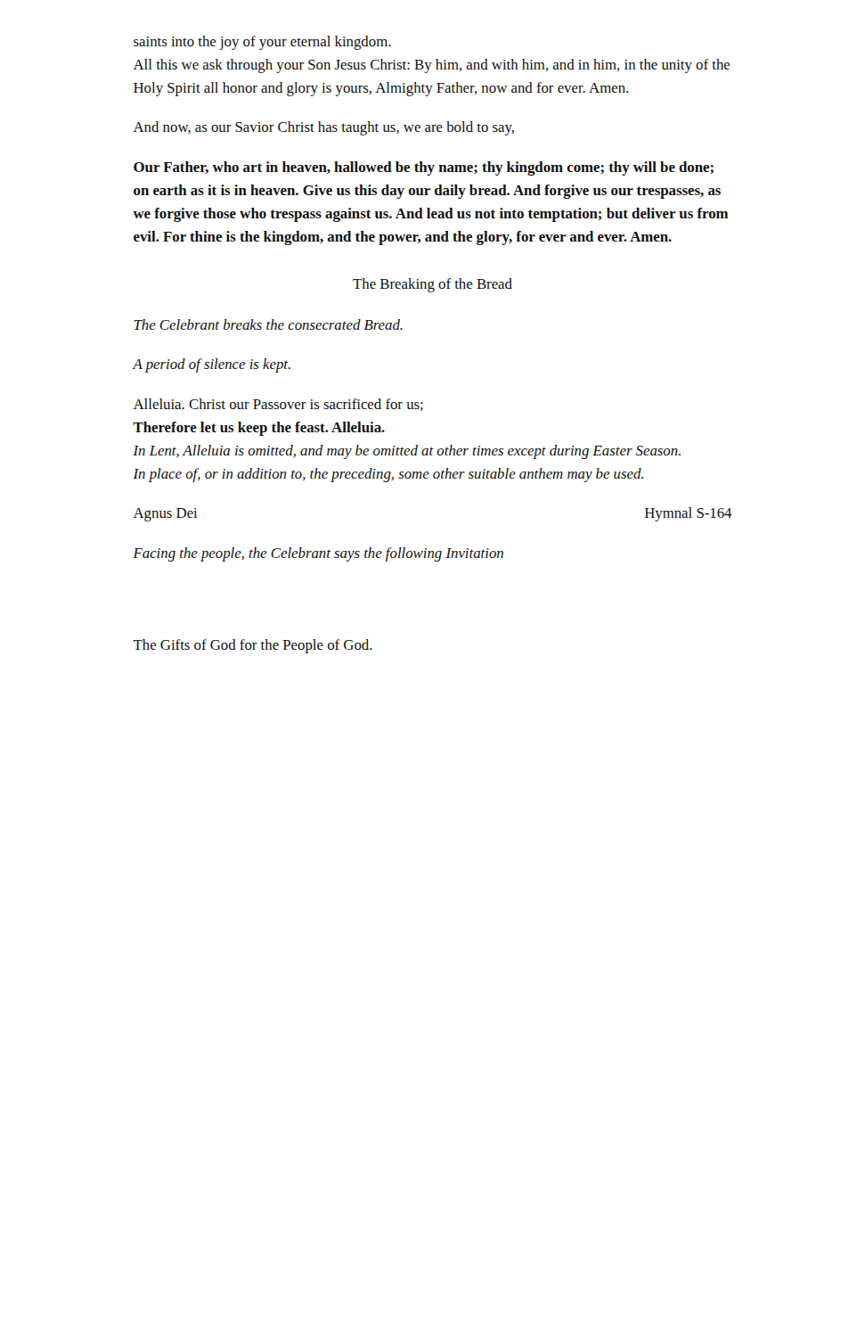saints into the joy of your eternal kingdom.
All this we ask through your Son Jesus Christ: By him, and with him, and in him, in the unity of the Holy Spirit all honor and glory is yours, Almighty Father, now and for ever. Amen.
And now, as our Savior Christ has taught us, we are bold to say,
Our Father, who art in heaven, hallowed be thy name; thy kingdom come; thy will be done; on earth as it is in heaven. Give us this day our daily bread. And forgive us our trespasses, as we forgive those who trespass against us. And lead us not into temptation; but deliver us from evil. For thine is the kingdom, and the power, and the glory, for ever and ever. Amen.
The Breaking of the Bread
The Celebrant breaks the consecrated Bread.
A period of silence is kept.
Alleluia. Christ our Passover is sacrificed for us;
Therefore let us keep the feast. Alleluia.
In Lent, Alleluia is omitted, and may be omitted at other times except during Easter Season.
In place of, or in addition to, the preceding, some other suitable anthem may be used.
Agnus Dei Hymnal S-164
Facing the people, the Celebrant says the following Invitation
The Gifts of God for the People of God.